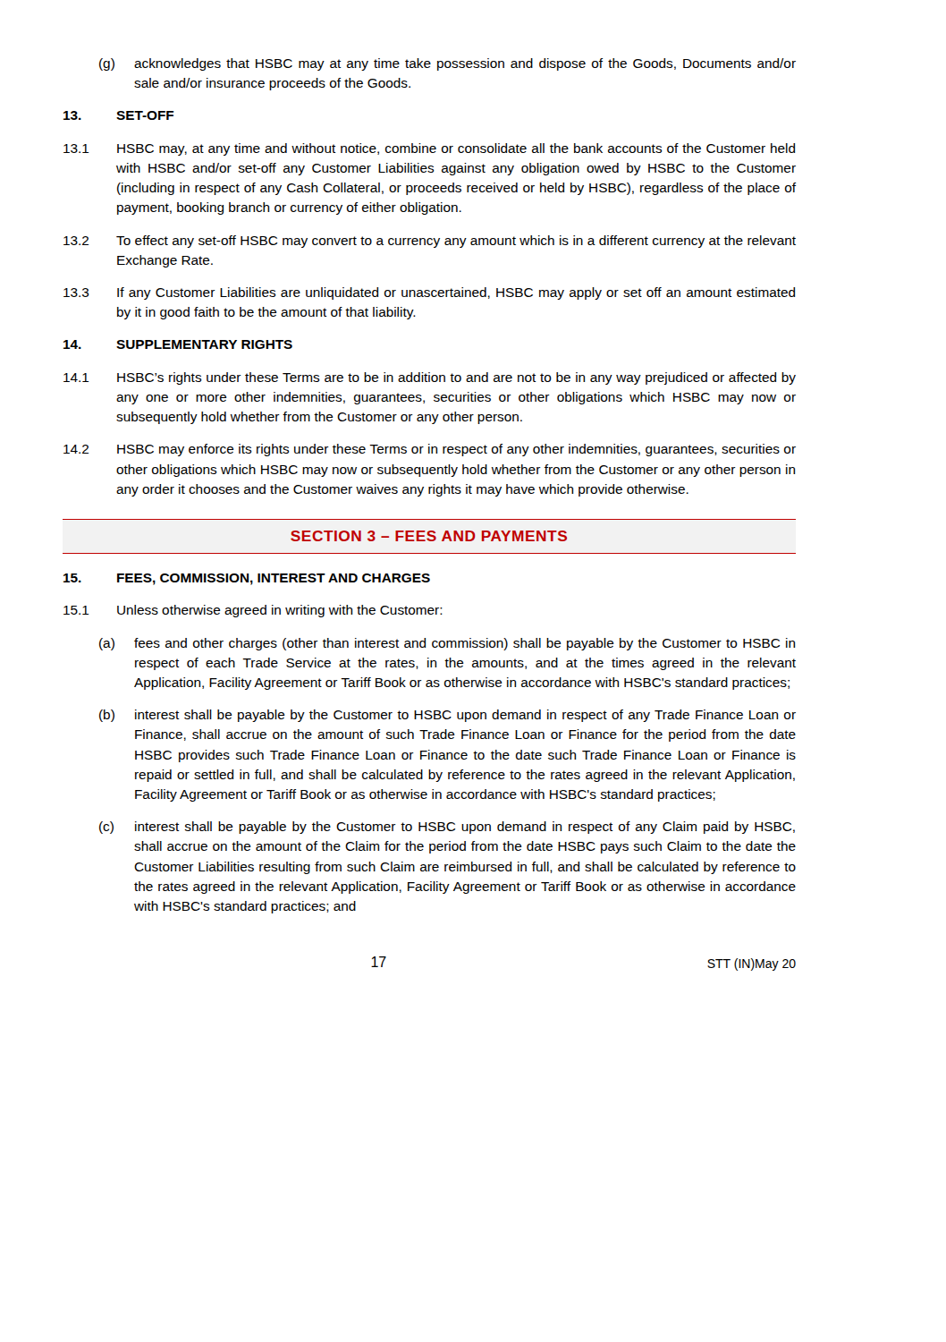(g)
acknowledges that HSBC may at any time take possession and dispose of the Goods, Documents and/or sale and/or insurance proceeds of the Goods.
13.
SET-OFF
13.1
HSBC may, at any time and without notice, combine or consolidate all the bank accounts of the Customer held with HSBC and/or set-off any Customer Liabilities against any obligation owed by HSBC to the Customer (including in respect of any Cash Collateral, or proceeds received or held by HSBC), regardless of the place of payment, booking branch or currency of either obligation.
13.2
To effect any set-off HSBC may convert to a currency any amount which is in a different currency at the relevant Exchange Rate.
13.3
If any Customer Liabilities are unliquidated or unascertained, HSBC may apply or set off an amount estimated by it in good faith to be the amount of that liability.
14.
SUPPLEMENTARY RIGHTS
14.1
HSBC’s rights under these Terms are to be in addition to and are not to be in any way prejudiced or affected by any one or more other indemnities, guarantees, securities or other obligations which HSBC may now or subsequently hold whether from the Customer or any other person.
14.2
HSBC may enforce its rights under these Terms or in respect of any other indemnities, guarantees, securities or other obligations which HSBC may now or subsequently hold whether from the Customer or any other person in any order it chooses and the Customer waives any rights it may have which provide otherwise.
SECTION 3 – FEES AND PAYMENTS
15.
FEES, COMMISSION, INTEREST AND CHARGES
15.1
Unless otherwise agreed in writing with the Customer:
(a)
fees and other charges (other than interest and commission) shall be payable by the Customer to HSBC in respect of each Trade Service at the rates, in the amounts, and at the times agreed in the relevant Application, Facility Agreement or Tariff Book or as otherwise in accordance with HSBC's standard practices;
(b)
interest shall be payable by the Customer to HSBC upon demand in respect of any Trade Finance Loan or Finance, shall accrue on the amount of such Trade Finance Loan or Finance for the period from the date HSBC provides such Trade Finance Loan or Finance to the date such Trade Finance Loan or Finance is repaid or settled in full, and shall be calculated by reference to the rates agreed in the relevant Application, Facility Agreement or Tariff Book or as otherwise in accordance with HSBC's standard practices;
(c)
interest shall be payable by the Customer to HSBC upon demand in respect of any Claim paid by HSBC, shall accrue on the amount of the Claim for the period from the date HSBC pays such Claim to the date the Customer Liabilities resulting from such Claim are reimbursed in full, and shall be calculated by reference to the rates agreed in the relevant Application, Facility Agreement or Tariff Book or as otherwise in accordance with HSBC's standard practices; and
17
STT (IN)May 20